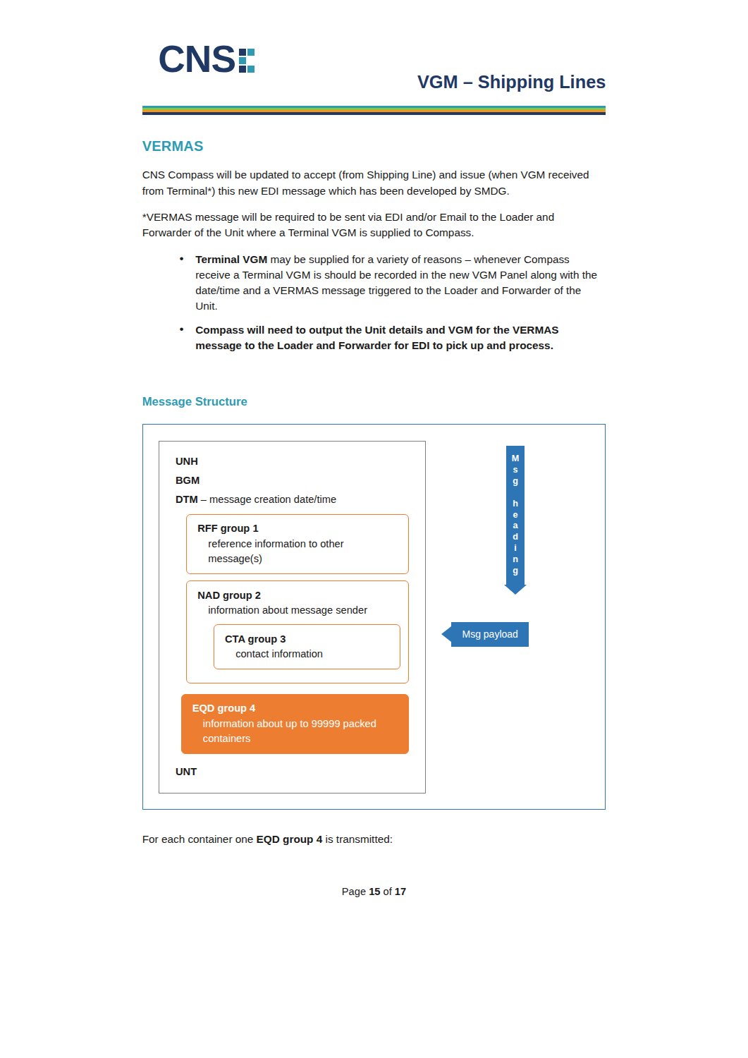CNS
VGM – Shipping Lines
VERMAS
CNS Compass will be updated to accept (from Shipping Line) and issue (when VGM received from Terminal*) this new EDI message which has been developed by SMDG.
*VERMAS message will be required to be sent via EDI and/or Email to the Loader and Forwarder of the Unit where a Terminal VGM is supplied to Compass.
Terminal VGM may be supplied for a variety of reasons – whenever Compass receive a Terminal VGM is should be recorded in the new VGM Panel along with the date/time and a VERMAS message triggered to the Loader and Forwarder of the Unit.
Compass will need to output the Unit details and VGM for the VERMAS message to the Loader and Forwarder for EDI to pick up and process.
Message Structure
UNH
BGM
DTM – message creation date/time
RFF group 1
reference information to other message(s)
NAD group 2
information about message sender
CTA group 3
contact information
EQD group 4
information about up to 99999 packed containers
UNT
Msg heading
Msg payload
For each container one EQD group 4 is transmitted:
Page 15 of 17